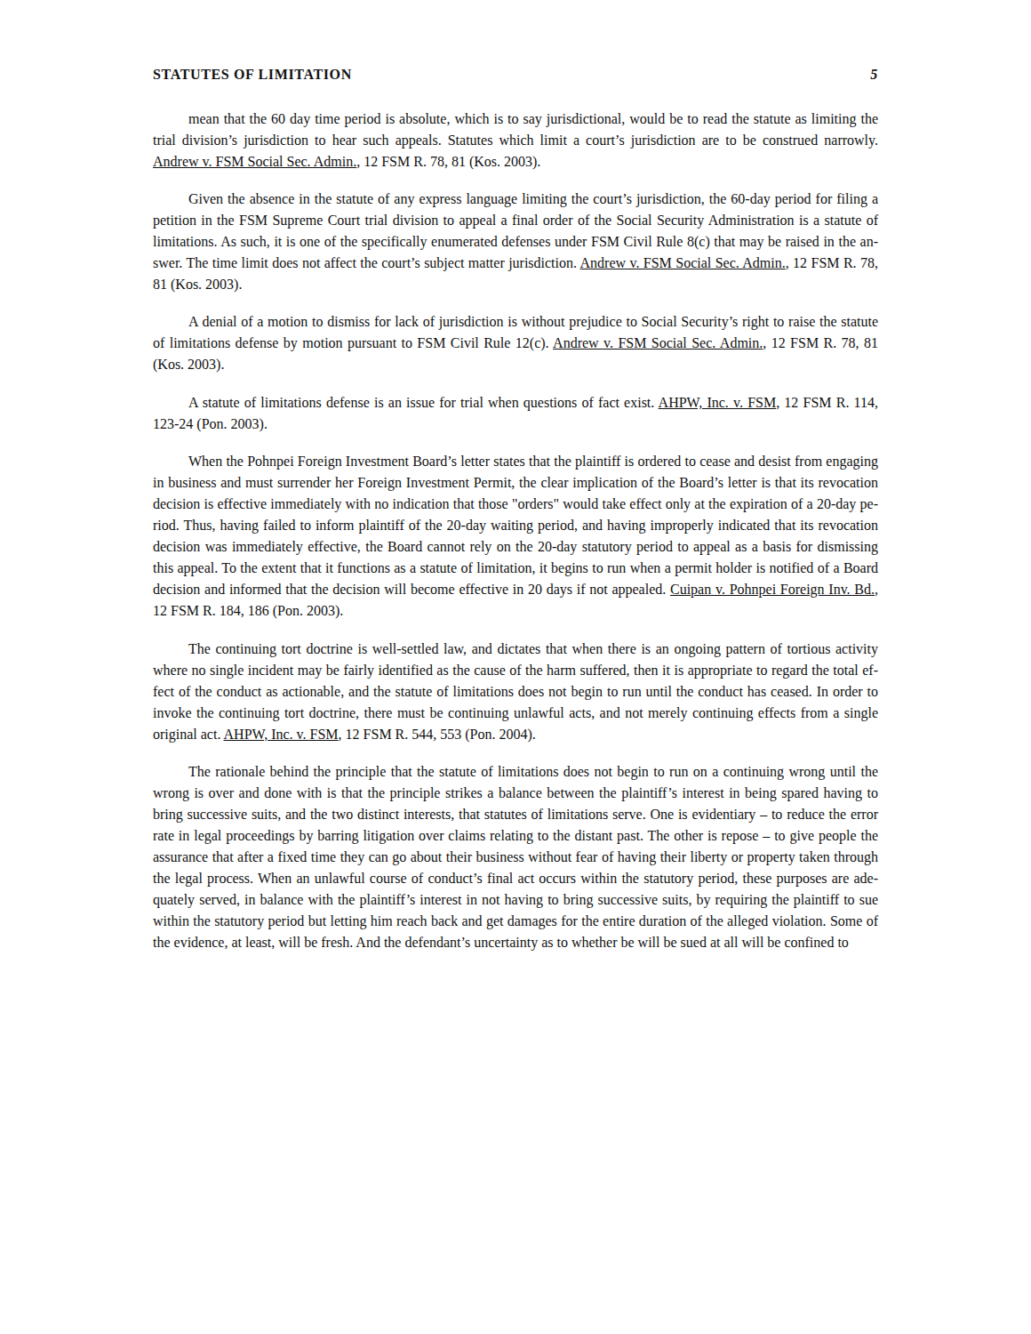Statutes of Limitation 5
mean that the 60 day time period is absolute, which is to say jurisdictional, would be to read the statute as limiting the trial division’s jurisdiction to hear such appeals. Statutes which limit a court’s jurisdiction are to be construed narrowly. Andrew v. FSM Social Sec. Admin., 12 FSM R. 78, 81 (Kos. 2003).
Given the absence in the statute of any express language limiting the court’s jurisdiction, the 60-day period for filing a petition in the FSM Supreme Court trial division to appeal a final order of the Social Security Administration is a statute of limitations. As such, it is one of the specifically enumerated defenses under FSM Civil Rule 8(c) that may be raised in the answer. The time limit does not affect the court’s subject matter jurisdiction. Andrew v. FSM Social Sec. Admin., 12 FSM R. 78, 81 (Kos. 2003).
A denial of a motion to dismiss for lack of jurisdiction is without prejudice to Social Security’s right to raise the statute of limitations defense by motion pursuant to FSM Civil Rule 12(c). Andrew v. FSM Social Sec. Admin., 12 FSM R. 78, 81 (Kos. 2003).
A statute of limitations defense is an issue for trial when questions of fact exist. AHPW, Inc. v. FSM, 12 FSM R. 114, 123-24 (Pon. 2003).
When the Pohnpei Foreign Investment Board’s letter states that the plaintiff is ordered to cease and desist from engaging in business and must surrender her Foreign Investment Permit, the clear implication of the Board’s letter is that its revocation decision is effective immediately with no indication that those "orders" would take effect only at the expiration of a 20-day period. Thus, having failed to inform plaintiff of the 20-day waiting period, and having improperly indicated that its revocation decision was immediately effective, the Board cannot rely on the 20-day statutory period to appeal as a basis for dismissing this appeal. To the extent that it functions as a statute of limitation, it begins to run when a permit holder is notified of a Board decision and informed that the decision will become effective in 20 days if not appealed. Cuipan v. Pohnpei Foreign Inv. Bd., 12 FSM R. 184, 186 (Pon. 2003).
The continuing tort doctrine is well-settled law, and dictates that when there is an ongoing pattern of tortious activity where no single incident may be fairly identified as the cause of the harm suffered, then it is appropriate to regard the total effect of the conduct as actionable, and the statute of limitations does not begin to run until the conduct has ceased. In order to invoke the continuing tort doctrine, there must be continuing unlawful acts, and not merely continuing effects from a single original act. AHPW, Inc. v. FSM, 12 FSM R. 544, 553 (Pon. 2004).
The rationale behind the principle that the statute of limitations does not begin to run on a continuing wrong until the wrong is over and done with is that the principle strikes a balance between the plaintiff’s interest in being spared having to bring successive suits, and the two distinct interests, that statutes of limitations serve. One is evidentiary – to reduce the error rate in legal proceedings by barring litigation over claims relating to the distant past. The other is repose – to give people the assurance that after a fixed time they can go about their business without fear of having their liberty or property taken through the legal process. When an unlawful course of conduct’s final act occurs within the statutory period, these purposes are adequately served, in balance with the plaintiff’s interest in not having to bring successive suits, by requiring the plaintiff to sue within the statutory period but letting him reach back and get damages for the entire duration of the alleged violation. Some of the evidence, at least, will be fresh. And the defendant’s uncertainty as to whether be will be sued at all will be confined to